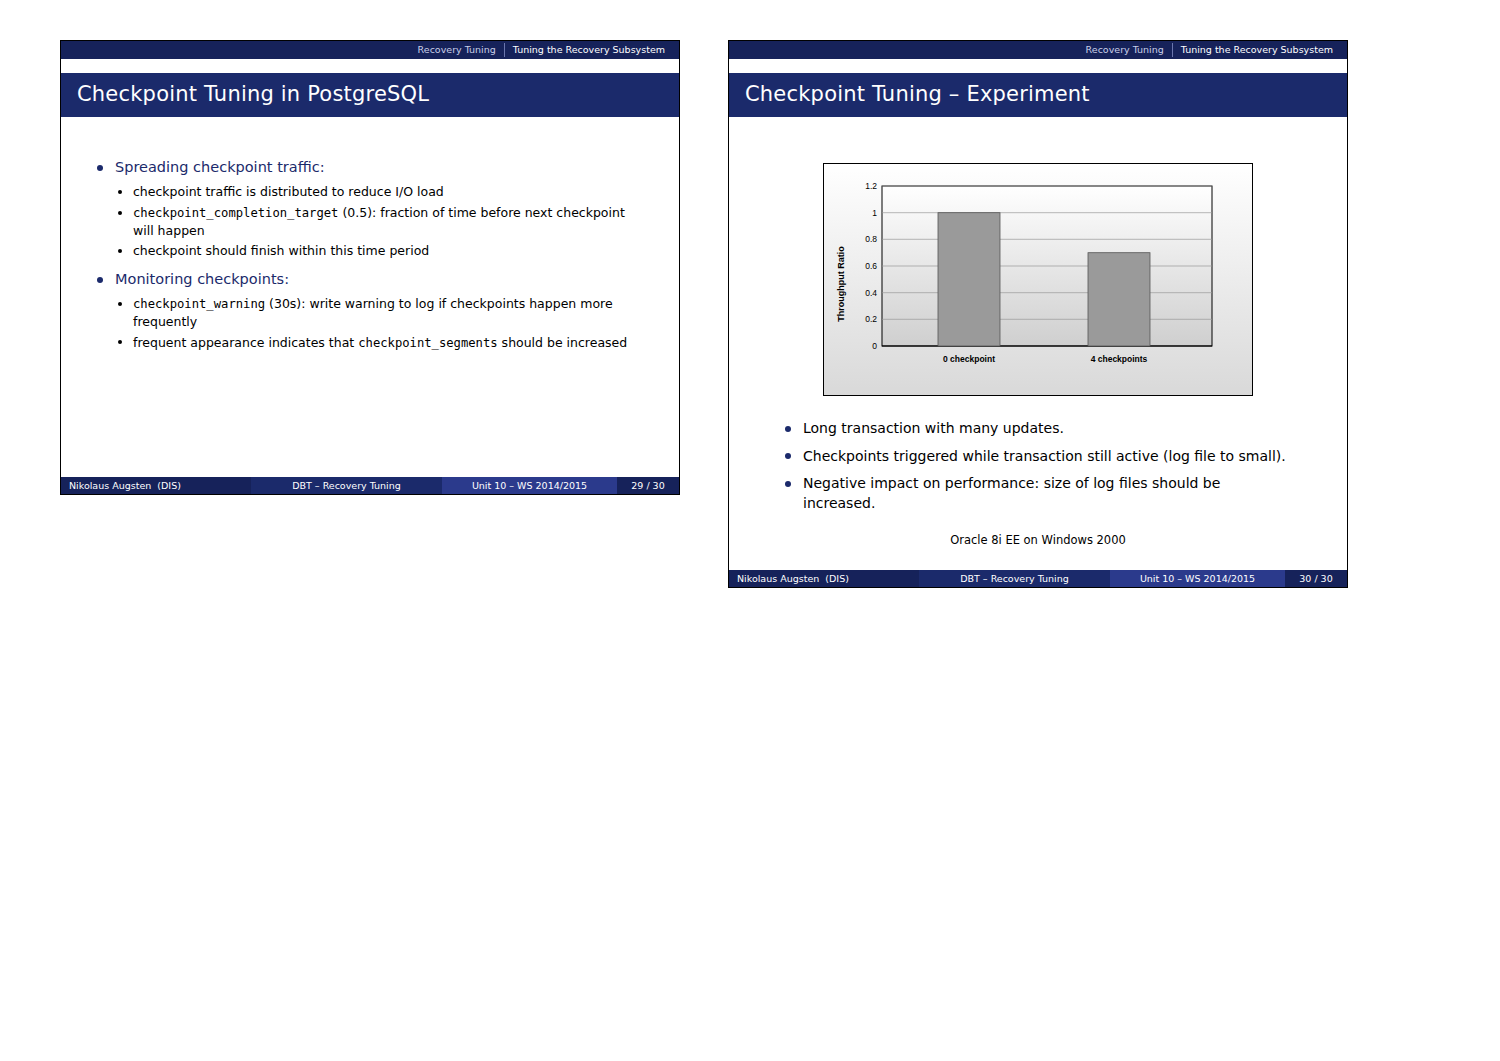Recovery Tuning Tuning the Recovery Subsystem
Checkpoint Tuning in PostgreSQL
Spreading checkpoint traffic:
checkpoint traffic is distributed to reduce I/O load
checkpoint_completion_target (0.5): fraction of time before next checkpoint will happen
checkpoint should finish within this time period
Monitoring checkpoints:
checkpoint_warning (30s): write warning to log if checkpoints happen more frequently
frequent appearance indicates that checkpoint_segments should be increased
Nikolaus Augsten (DIS)
DBT – Recovery Tuning
Unit 10 – WS 2014/2015
29 / 30
Recovery Tuning Tuning the Recovery Subsystem
Checkpoint Tuning – Experiment
Throughput Ratio 1.2 1 0.8 0.6 0.4 0.2 0 0 checkpoint 4 checkpoints
Long transaction with many updates.
Checkpoints triggered while transaction still active (log file to small).
Negative impact on performance: size of log files should be increased.
Oracle 8i EE on Windows 2000
Nikolaus Augsten (DIS)
DBT – Recovery Tuning
Unit 10 – WS 2014/2015
30 / 30